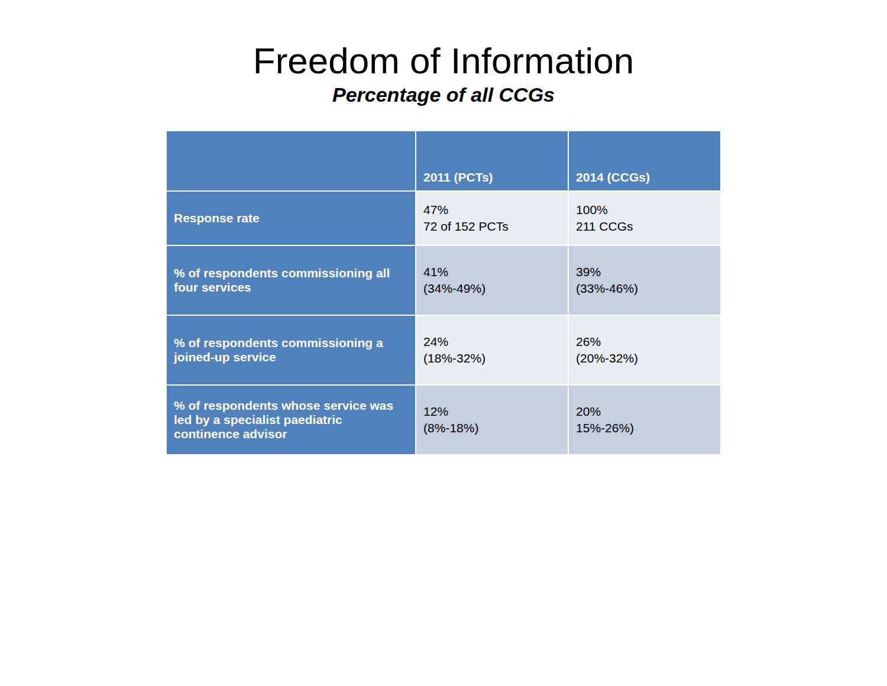Freedom of Information
Percentage of all CCGs
| | 2011 (PCTs) | 2014 (CCGs) |
| --- | --- | --- |
| Response rate | 47% 72 of 152 PCTs | 100% 211 CCGs |
| % of respondents commissioning all four services | 41% (34%-49%) | 39% (33%-46%) |
| % of respondents commissioning a joined-up service | 24% (18%-32%) | 26% (20%-32%) |
| % of respondents whose service was led by a specialist paediatric continence advisor | 12% (8%-18%) | 20% 15%-26%) |